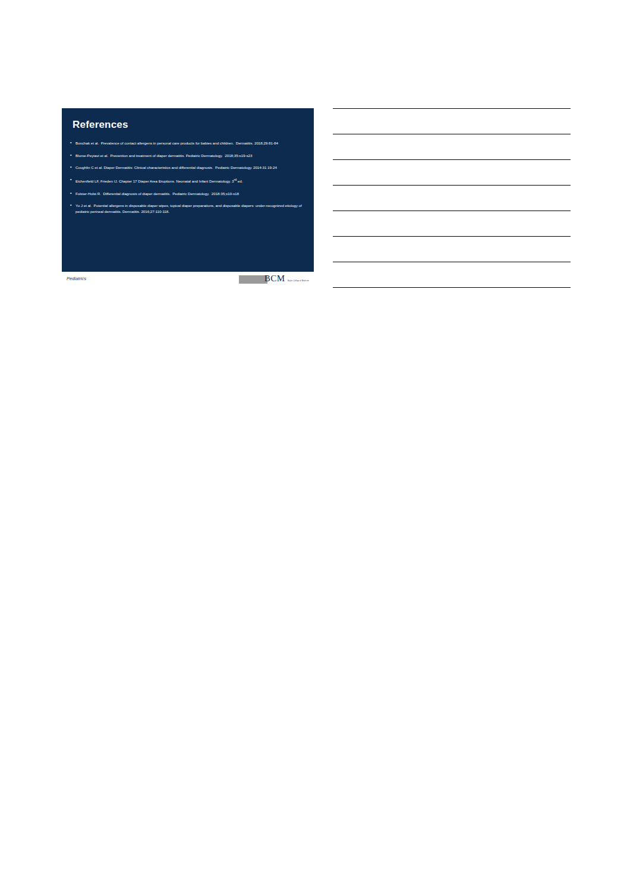References
Bonchak et al. Prevalence of contact allergens in personal care products for babies and children. Dermatitis. 2018;29:81-84
Blume-Peytavi et al. Prevention and treatment of diaper dermatitis. Pediatric Dermatology. 2018;35:s19-s23
Coughlin C et al. Diaper Dermatitis: Clinical characteristics and differential diagnosis. Pediatric Dermatology. 2014:31 19-24
Eichenfield LF, Frieden IJ. Chapter 17 Diaper Area Eruptions. Neonatal and Infant Dermatology. 3rd ed.
Folster-Holst R. Differential diagnosis of diaper dermatitis. Pediatric Dermatology. 2018:35;s10-s18
Yu J et al. Potential allergens in disposable diaper wipes, topical diaper preparations, and disposable diapers: under-recognized etiology of pediatric perineal dermatitis. Dermatitis. 2016;27:110-118.
Pediatrics BCM Baylor College of Medicine